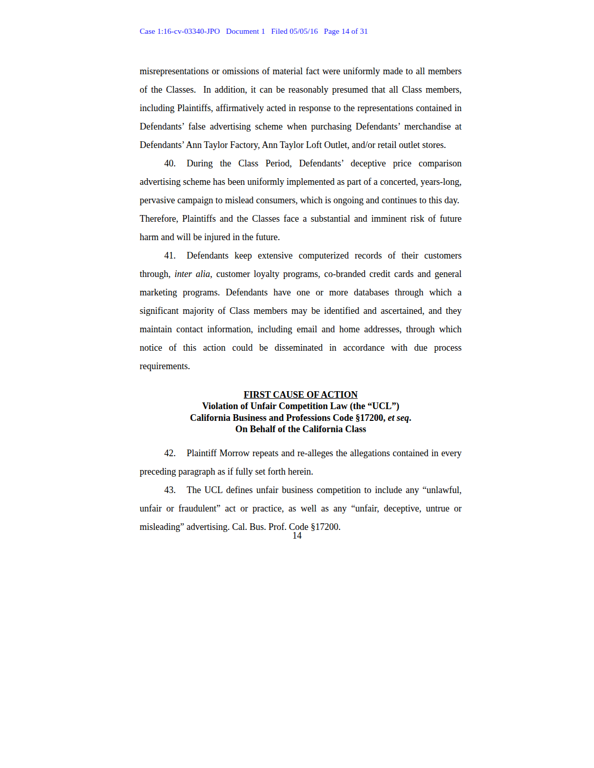Case 1:16-cv-03340-JPO Document 1 Filed 05/05/16 Page 14 of 31
misrepresentations or omissions of material fact were uniformly made to all members of the Classes. In addition, it can be reasonably presumed that all Class members, including Plaintiffs, affirmatively acted in response to the representations contained in Defendants’ false advertising scheme when purchasing Defendants’ merchandise at Defendants’ Ann Taylor Factory, Ann Taylor Loft Outlet, and/or retail outlet stores.
40. During the Class Period, Defendants’ deceptive price comparison advertising scheme has been uniformly implemented as part of a concerted, years-long, pervasive campaign to mislead consumers, which is ongoing and continues to this day. Therefore, Plaintiffs and the Classes face a substantial and imminent risk of future harm and will be injured in the future.
41. Defendants keep extensive computerized records of their customers through, inter alia, customer loyalty programs, co-branded credit cards and general marketing programs. Defendants have one or more databases through which a significant majority of Class members may be identified and ascertained, and they maintain contact information, including email and home addresses, through which notice of this action could be disseminated in accordance with due process requirements.
FIRST CAUSE OF ACTION
Violation of Unfair Competition Law (the “UCL”)
California Business and Professions Code §17200, et seq.
On Behalf of the California Class
42. Plaintiff Morrow repeats and re-alleges the allegations contained in every preceding paragraph as if fully set forth herein.
43. The UCL defines unfair business competition to include any “unlawful, unfair or fraudulent” act or practice, as well as any “unfair, deceptive, untrue or misleading” advertising. Cal. Bus. Prof. Code §17200.
14